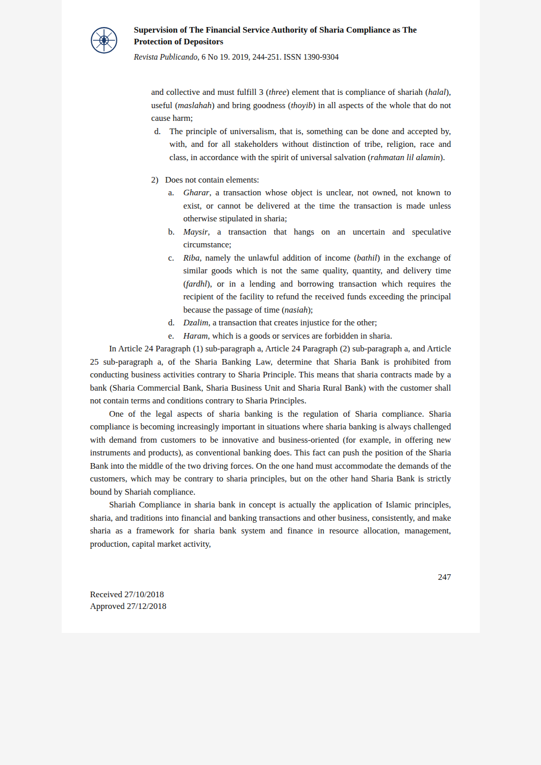Supervision of The Financial Service Authority of Sharia Compliance as The
Protection of Depositors
Revista Publicando, 6 No 19. 2019, 244-251. ISSN 1390-9304
and collective and must fulfill 3 (three) element that is compliance of shariah (halal), useful (maslahah) and bring goodness (thoyib) in all aspects of the whole that do not cause harm;
d. The principle of universalism, that is, something can be done and accepted by, with, and for all stakeholders without distinction of tribe, religion, race and class, in accordance with the spirit of universal salvation (rahmatan lil alamin).
2) Does not contain elements:
a. Gharar, a transaction whose object is unclear, not owned, not known to exist, or cannot be delivered at the time the transaction is made unless otherwise stipulated in sharia;
b. Maysir, a transaction that hangs on an uncertain and speculative circumstance;
c. Riba, namely the unlawful addition of income (bathil) in the exchange of similar goods which is not the same quality, quantity, and delivery time (fardhl), or in a lending and borrowing transaction which requires the recipient of the facility to refund the received funds exceeding the principal because the passage of time (nasiah);
d. Dzalim, a transaction that creates injustice for the other;
e. Haram, which is a goods or services are forbidden in sharia.
In Article 24 Paragraph (1) sub-paragraph a, Article 24 Paragraph (2) sub-paragraph a, and Article 25 sub-paragraph a, of the Sharia Banking Law, determine that Sharia Bank is prohibited from conducting business activities contrary to Sharia Principle. This means that sharia contracts made by a bank (Sharia Commercial Bank, Sharia Business Unit and Sharia Rural Bank) with the customer shall not contain terms and conditions contrary to Sharia Principles.
One of the legal aspects of sharia banking is the regulation of Sharia compliance. Sharia compliance is becoming increasingly important in situations where sharia banking is always challenged with demand from customers to be innovative and business-oriented (for example, in offering new instruments and products), as conventional banking does. This fact can push the position of the Sharia Bank into the middle of the two driving forces. On the one hand must accommodate the demands of the customers, which may be contrary to sharia principles, but on the other hand Sharia Bank is strictly bound by Shariah compliance.
Shariah Compliance in sharia bank in concept is actually the application of Islamic principles, sharia, and traditions into financial and banking transactions and other business, consistently, and make sharia as a framework for sharia bank system and finance in resource allocation, management, production, capital market activity,
247
Received 27/10/2018
Approved 27/12/2018